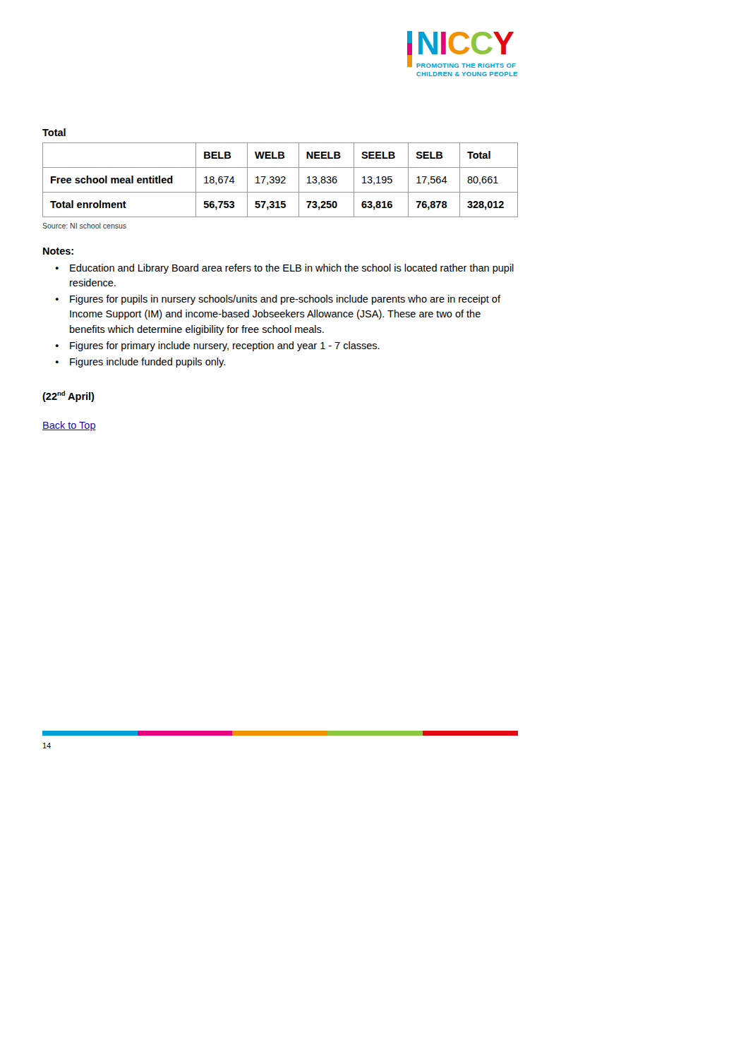NICCY
PROMOTING THE RIGHTS OF
CHILDREN & YOUNG PEOPLE
Total
| | BELB | WELB | NEELB | SEELB | SELB | Total |
| --- | --- | --- | --- | --- | --- | --- |
| Free school meal entitled | 18,674 | 17,392 | 13,836 | 13,195 | 17,564 | 80,661 |
| Total enrolment | 56,753 | 57,315 | 73,250 | 63,816 | 76,878 | 328,012 |
Source: NI school census
Notes:
Education and Library Board area refers to the ELB in which the school is located rather than pupil residence.
Figures for pupils in nursery schools/units and pre-schools include parents who are in receipt of Income Support (IM) and income-based Jobseekers Allowance (JSA). These are two of the benefits which determine eligibility for free school meals.
Figures for primary include nursery, reception and year 1 - 7 classes.
Figures include funded pupils only.
(22nd April)
Back to Top
14